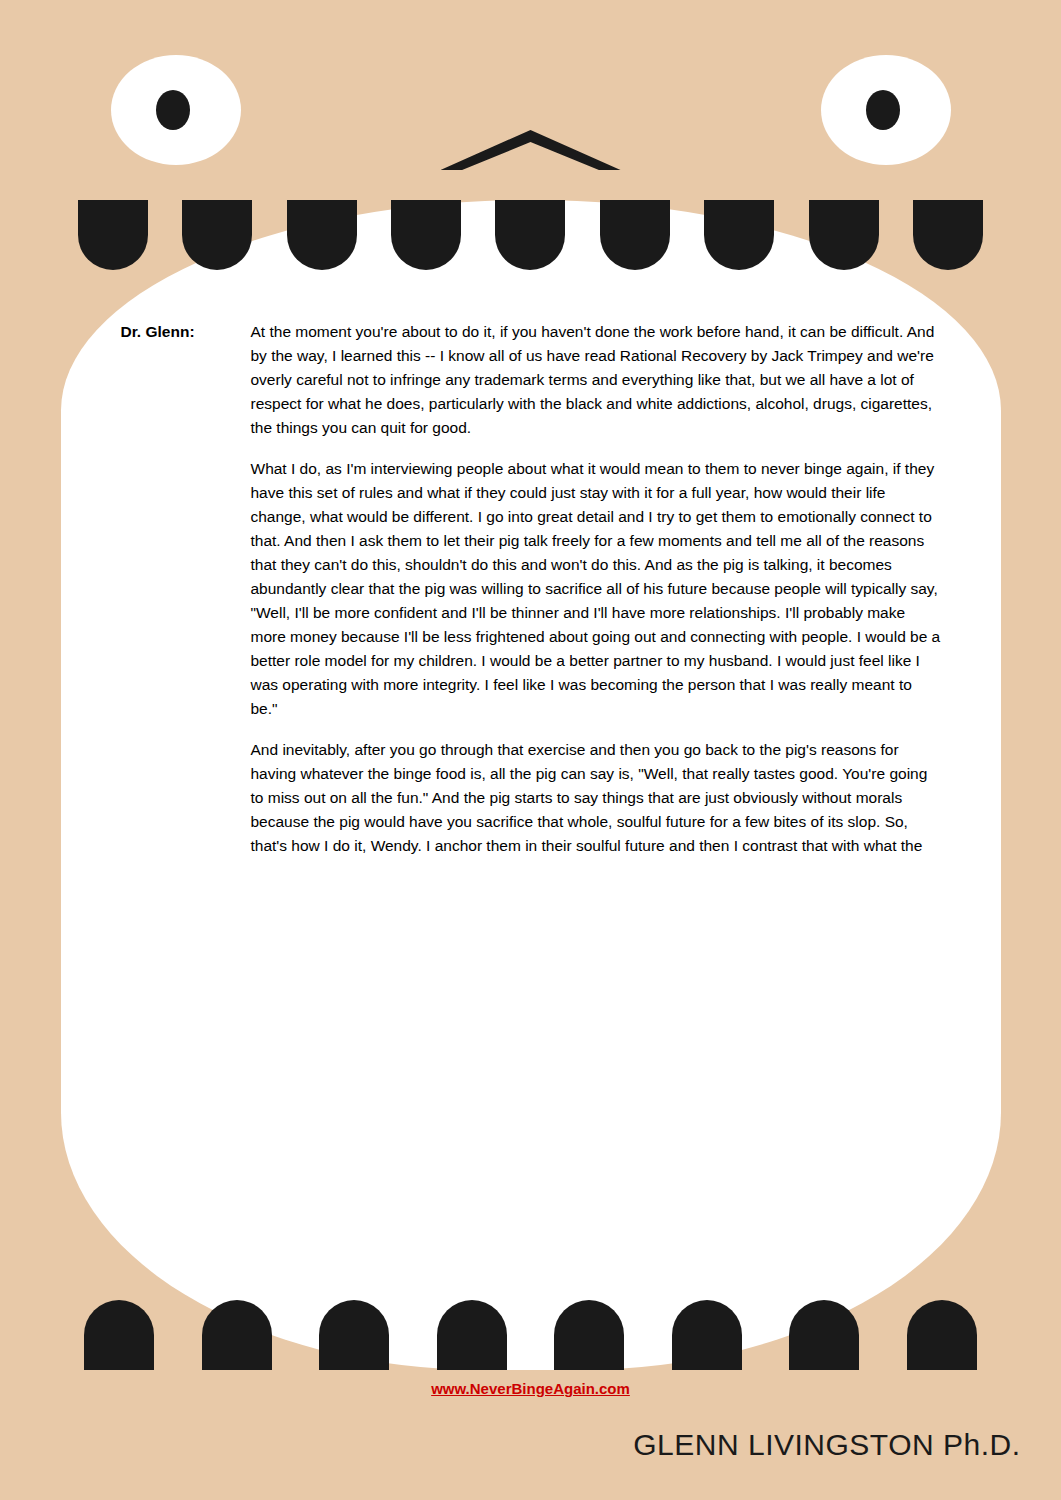Dr. Glenn:
At the moment you're about to do it, if you haven't done the work before hand, it can be difficult. And by the way, I learned this -- I know all of us have read Rational Recovery by Jack Trimpey and we're overly careful not to infringe any trademark terms and everything like that, but we all have a lot of respect for what he does, particularly with the black and white addictions, alcohol, drugs, cigarettes, the things you can quit for good.
What I do, as I'm interviewing people about what it would mean to them to never binge again, if they have this set of rules and what if they could just stay with it for a full year, how would their life change, what would be different. I go into great detail and I try to get them to emotionally connect to that. And then I ask them to let their pig talk freely for a few moments and tell me all of the reasons that they can't do this, shouldn't do this and won't do this. And as the pig is talking, it becomes abundantly clear that the pig was willing to sacrifice all of his future because people will typically say, "Well, I'll be more confident and I'll be thinner and I'll have more relationships. I'll probably make more money because I'll be less frightened about going out and connecting with people. I would be a better role model for my children. I would be a better partner to my husband. I would just feel like I was operating with more integrity. I feel like I was becoming the person that I was really meant to be."
And inevitably, after you go through that exercise and then you go back to the pig's reasons for having whatever the binge food is, all the pig can say is, "Well, that really tastes good. You're going to miss out on all the fun." And the pig starts to say things that are just obviously without morals because the pig would have you sacrifice that whole, soulful future for a few bites of its slop. So, that's how I do it, Wendy. I anchor them in their soulful future and then I contrast that with what the
www.NeverBingeAgain.com
GLENN LIVINGSTON Ph.D.